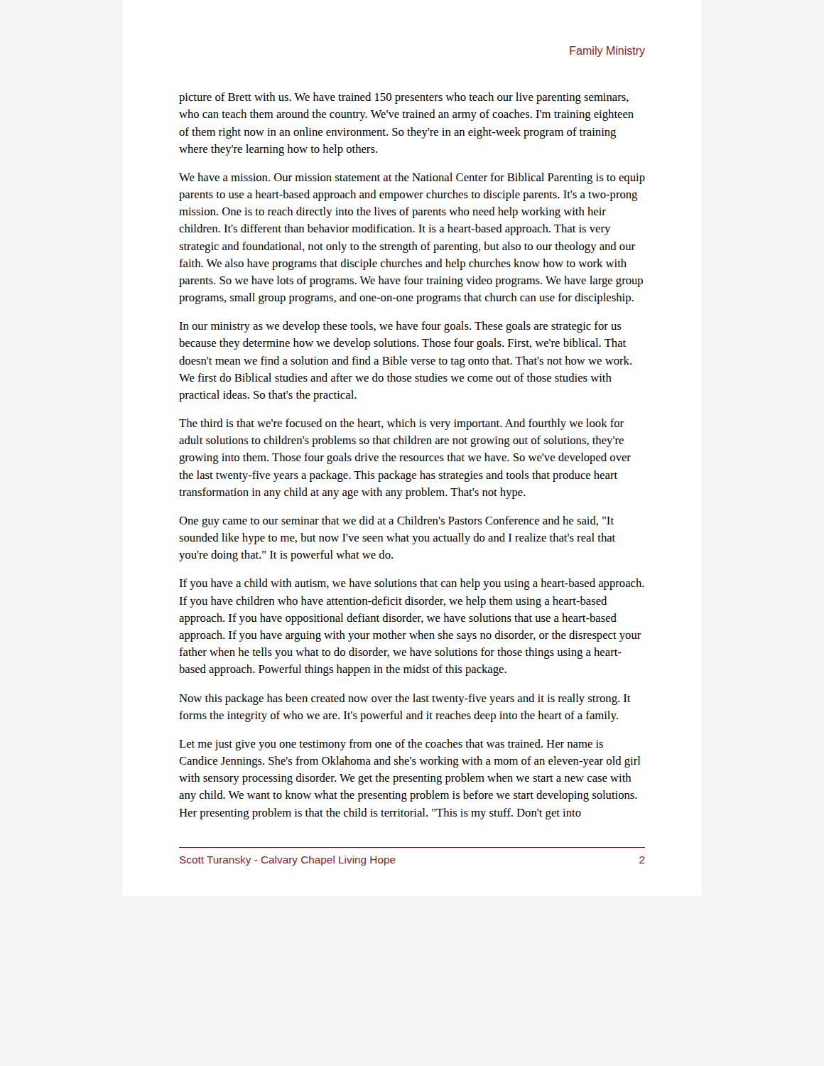Family Ministry
picture of Brett with us. We have trained 150 presenters who teach our live parenting seminars, who can teach them around the country. We've trained an army of coaches. I'm training eighteen of them right now in an online environment. So they're in an eight-week program of training where they're learning how to help others.
We have a mission. Our mission statement at the National Center for Biblical Parenting is to equip parents to use a heart-based approach and empower churches to disciple parents. It's a two-prong mission. One is to reach directly into the lives of parents who need help working with heir children. It's different than behavior modification. It is a heart-based approach. That is very strategic and foundational, not only to the strength of parenting, but also to our theology and our faith. We also have programs that disciple churches and help churches know how to work with parents. So we have lots of programs. We have four training video programs. We have large group programs, small group programs, and one-on-one programs that church can use for discipleship.
In our ministry as we develop these tools, we have four goals. These goals are strategic for us because they determine how we develop solutions. Those four goals. First, we're biblical. That doesn't mean we find a solution and find a Bible verse to tag onto that. That's not how we work. We first do Biblical studies and after we do those studies we come out of those studies with practical ideas. So that's the practical.
The third is that we're focused on the heart, which is very important. And fourthly we look for adult solutions to children's problems so that children are not growing out of solutions, they're growing into them. Those four goals drive the resources that we have. So we've developed over the last twenty-five years a package. This package has strategies and tools that produce heart transformation in any child at any age with any problem. That's not hype.
One guy came to our seminar that we did at a Children's Pastors Conference and he said, "It sounded like hype to me, but now I've seen what you actually do and I realize that's real that you're doing that." It is powerful what we do.
If you have a child with autism, we have solutions that can help you using a heart-based approach. If you have children who have attention-deficit disorder, we help them using a heart-based approach. If you have oppositional defiant disorder, we have solutions that use a heart-based approach. If you have arguing with your mother when she says no disorder, or the disrespect your father when he tells you what to do disorder, we have solutions for those things using a heart-based approach. Powerful things happen in the midst of this package.
Now this package has been created now over the last twenty-five years and it is really strong. It forms the integrity of who we are. It's powerful and it reaches deep into the heart of a family.
Let me just give you one testimony from one of the coaches that was trained. Her name is Candice Jennings. She's from Oklahoma and she's working with a mom of an eleven-year old girl with sensory processing disorder. We get the presenting problem when we start a new case with any child. We want to know what the presenting problem is before we start developing solutions. Her presenting problem is that the child is territorial. "This is my stuff. Don't get into
Scott Turansky - Calvary Chapel Living Hope 2